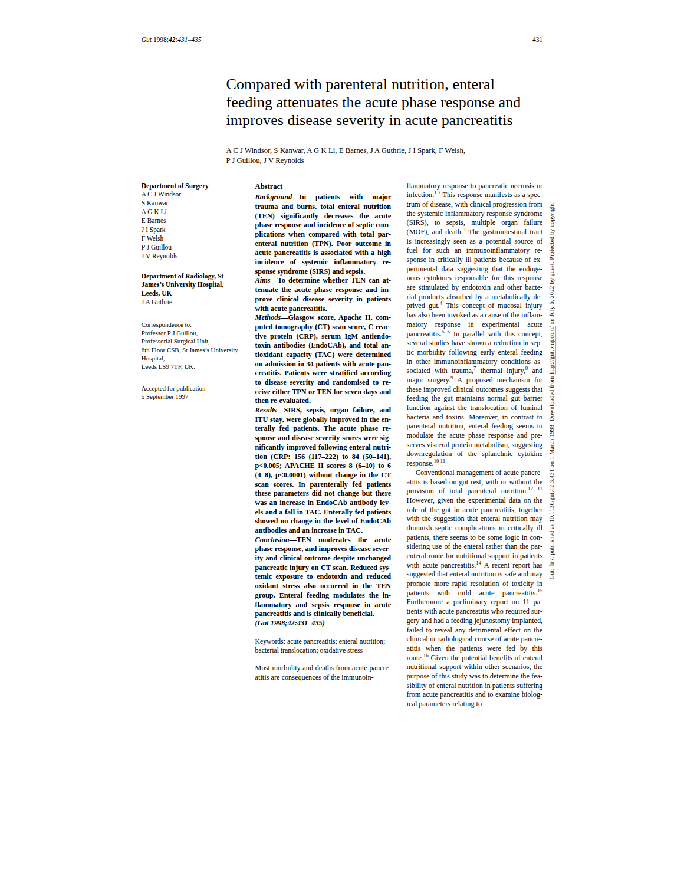Gut 1998; 42:431–435
431
Compared with parenteral nutrition, enteral feeding attenuates the acute phase response and improves disease severity in acute pancreatitis
A C J Windsor, S Kanwar, A G K Li, E Barnes, J A Guthrie, J I Spark, F Welsh,
P J Guillou, J V Reynolds
Department of Surgery A C J Windsor S Kanwar A G K Li E Barnes J I Spark F Welsh P J Guillou J V Reynolds
Department of Radiology, St James’s University Hospital, Leeds, UK J A Guthrie
Correspondence to:
Professor P J Guillou,
Professorial Surgical Unit,
8th Floor CSB, St James’s University Hospital,
Leeds LS9 7TF, UK.
Accepted for publication
5 September 1997
Abstract
Background—In patients with major trauma and burns, total enteral nutrition (TEN) significantly decreases the acute phase response and incidence of septic complications when compared with total parenteral nutrition (TPN). Poor outcome in acute pancreatitis is associated with a high incidence of systemic inflammatory response syndrome (SIRS) and sepsis.
Aims—To determine whether TEN can attenuate the acute phase response and improve clinical disease severity in patients with acute pancreatitis.
Methods—Glasgow score, Apache II, computed tomography (CT) scan score, C reactive protein (CRP), serum IgM antiendotoxin antibodies (EndoCAb), and total antioxidant capacity (TAC) were determined on admission in 34 patients with acute pancreatitis. Patients were stratified according to disease severity and randomised to receive either TPN or TEN for seven days and then re-evaluated.
Results—SIRS, sepsis, organ failure, and ITU stay, were globally improved in the enterally fed patients. The acute phase response and disease severity scores were significantly improved following enteral nutrition (CRP: 156 (117–222) to 84 (50–141), p<0.005; APACHE II scores 8 (6–10) to 6 (4–8), p<0.0001) without change in the CT scan scores. In parenterally fed patients these parameters did not change but there was an increase in EndoCAb antibody levels and a fall in TAC. Enterally fed patients showed no change in the level of EndoCAb antibodies and an increase in TAC.
Conclusion—TEN moderates the acute phase response, and improves disease severity and clinical outcome despite unchanged pancreatic injury on CT scan. Reduced systemic exposure to endotoxin and reduced oxidant stress also occurred in the TEN group. Enteral feeding modulates the inflammatory and sepsis response in acute pancreatitis and is clinically beneficial.
(Gut 1998;42:431–435)
Keywords: acute pancreatitis; enteral nutrition; bacterial translocation; oxidative stress
Most morbidity and deaths from acute pancreatitis are consequences of the immunoin-
flammatory response to pancreatic necrosis or infection.1 2 This response manifests as a spectrum of disease, with clinical progression from the systemic inflammatory response syndrome (SIRS), to sepsis, multiple organ failure (MOF), and death.3 The gastrointestinal tract is increasingly seen as a potential source of fuel for such an immunoinflammatory response in critically ill patients because of experimental data suggesting that the endogenous cytokines responsible for this response are stimulated by endotoxin and other bacterial products absorbed by a metabolically deprived gut.4 This concept of mucosal injury has also been invoked as a cause of the inflammatory response in experimental acute pancreatitis.5 6 In parallel with this concept, several studies have shown a reduction in septic morbidity following early enteral feeding in other immunoinflammatory conditions associated with trauma,7 thermal injury,8 and major surgery.9 A proposed mechanism for these improved clinical outcomes suggests that feeding the gut maintains normal gut barrier function against the translocation of luminal bacteria and toxins. Moreover, in contrast to parenteral nutrition, enteral feeding seems to modulate the acute phase response and preserves visceral protein metabolism, suggesting downregulation of the splanchnic cytokine response.10 11
Conventional management of acute pancreatitis is based on gut rest, with or without the provision of total parenteral nutrition.12 13 However, given the experimental data on the role of the gut in acute pancreatitis, together with the suggestion that enteral nutrition may diminish septic complications in critically ill patients, there seems to be some logic in considering use of the enteral rather than the parenteral route for nutritional support in patients with acute pancreatitis.14 A recent report has suggested that enteral nutrition is safe and may promote more rapid resolution of toxicity in patients with mild acute pancreatitis.15 Furthermore a preliminary report on 11 patients with acute pancreatitis who required surgery and had a feeding jejunostomy implanted, failed to reveal any detrimental effect on the clinical or radiological course of acute pancreatitis when the patients were fed by this route.16 Given the potential benefits of enteral nutritional support within other scenarios, the purpose of this study was to determine the feasibility of enteral nutrition in patients suffering from acute pancreatitis and to examine biological parameters relating to
Gut: first published as 10.1136/gut.42.3.431 on 1 March 1998. Downloaded from http://gut.bmj.com/ on July 6, 2022 by guest. Protected by copyright.